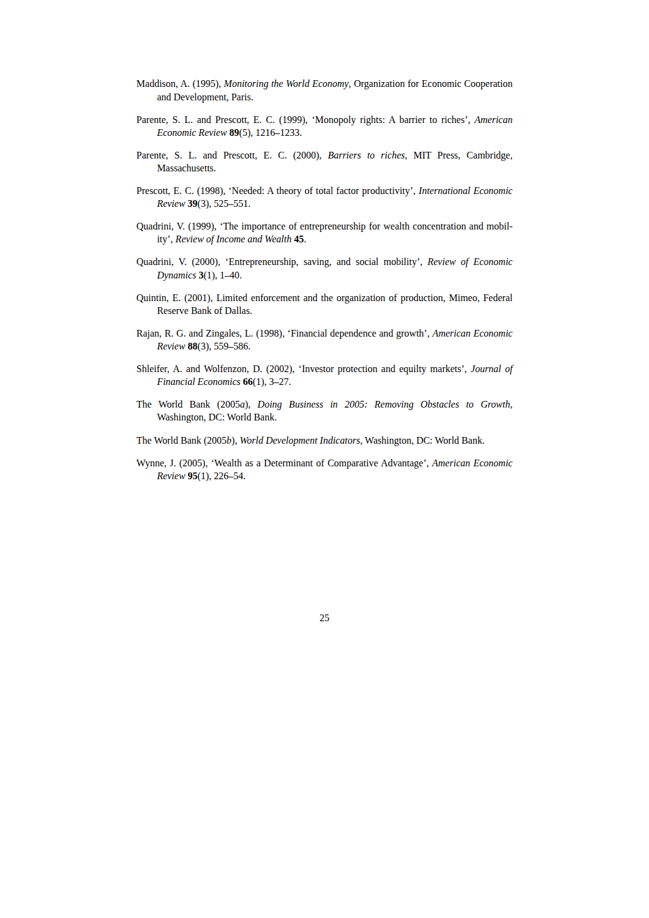Maddison, A. (1995), Monitoring the World Economy, Organization for Economic Cooperation and Development, Paris.
Parente, S. L. and Prescott, E. C. (1999), ‘Monopoly rights: A barrier to riches’, American Economic Review 89(5), 1216–1233.
Parente, S. L. and Prescott, E. C. (2000), Barriers to riches, MIT Press, Cambridge, Massachusetts.
Prescott, E. C. (1998), ‘Needed: A theory of total factor productivity’, International Economic Review 39(3), 525–551.
Quadrini, V. (1999), ‘The importance of entrepreneurship for wealth concentration and mobility’, Review of Income and Wealth 45.
Quadrini, V. (2000), ‘Entrepreneurship, saving, and social mobility’, Review of Economic Dynamics 3(1), 1–40.
Quintin, E. (2001), Limited enforcement and the organization of production, Mimeo, Federal Reserve Bank of Dallas.
Rajan, R. G. and Zingales, L. (1998), ‘Financial dependence and growth’, American Economic Review 88(3), 559–586.
Shleifer, A. and Wolfenzon, D. (2002), ‘Investor protection and equilty markets’, Journal of Financial Economics 66(1), 3–27.
The World Bank (2005a), Doing Business in 2005: Removing Obstacles to Growth, Washington, DC: World Bank.
The World Bank (2005b), World Development Indicators, Washington, DC: World Bank.
Wynne, J. (2005), ‘Wealth as a Determinant of Comparative Advantage’, American Economic Review 95(1), 226–54.
25